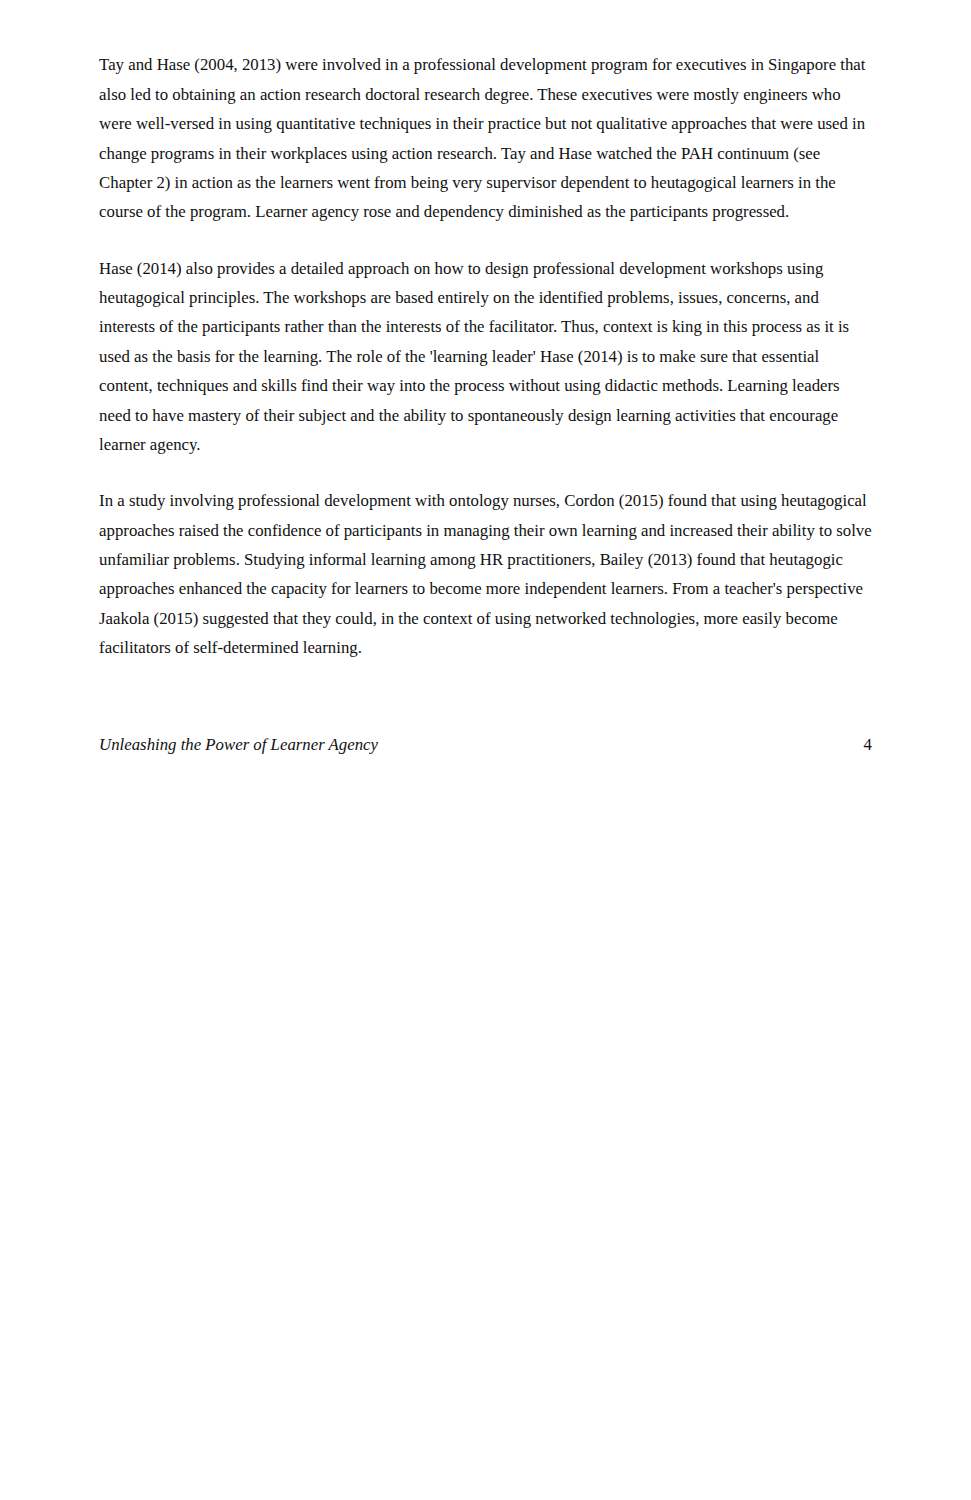Tay and Hase (2004, 2013) were involved in a professional development program for executives in Singapore that also led to obtaining an action research doctoral research degree. These executives were mostly engineers who were well-versed in using quantitative techniques in their practice but not qualitative approaches that were used in change programs in their workplaces using action research. Tay and Hase watched the PAH continuum (see Chapter 2) in action as the learners went from being very supervisor dependent to heutagogical learners in the course of the program. Learner agency rose and dependency diminished as the participants progressed.
Hase (2014) also provides a detailed approach on how to design professional development workshops using heutagogical principles. The workshops are based entirely on the identified problems, issues, concerns, and interests of the participants rather than the interests of the facilitator. Thus, context is king in this process as it is used as the basis for the learning. The role of the 'learning leader' Hase (2014) is to make sure that essential content, techniques and skills find their way into the process without using didactic methods. Learning leaders need to have mastery of their subject and the ability to spontaneously design learning activities that encourage learner agency.
In a study involving professional development with ontology nurses, Cordon (2015) found that using heutagogical approaches raised the confidence of participants in managing their own learning and increased their ability to solve unfamiliar problems. Studying informal learning among HR practitioners, Bailey (2013) found that heutagogic approaches enhanced the capacity for learners to become more independent learners. From a teacher's perspective Jaakola (2015) suggested that they could, in the context of using networked technologies, more easily become facilitators of self-determined learning.
Unleashing the Power of Learner Agency 4